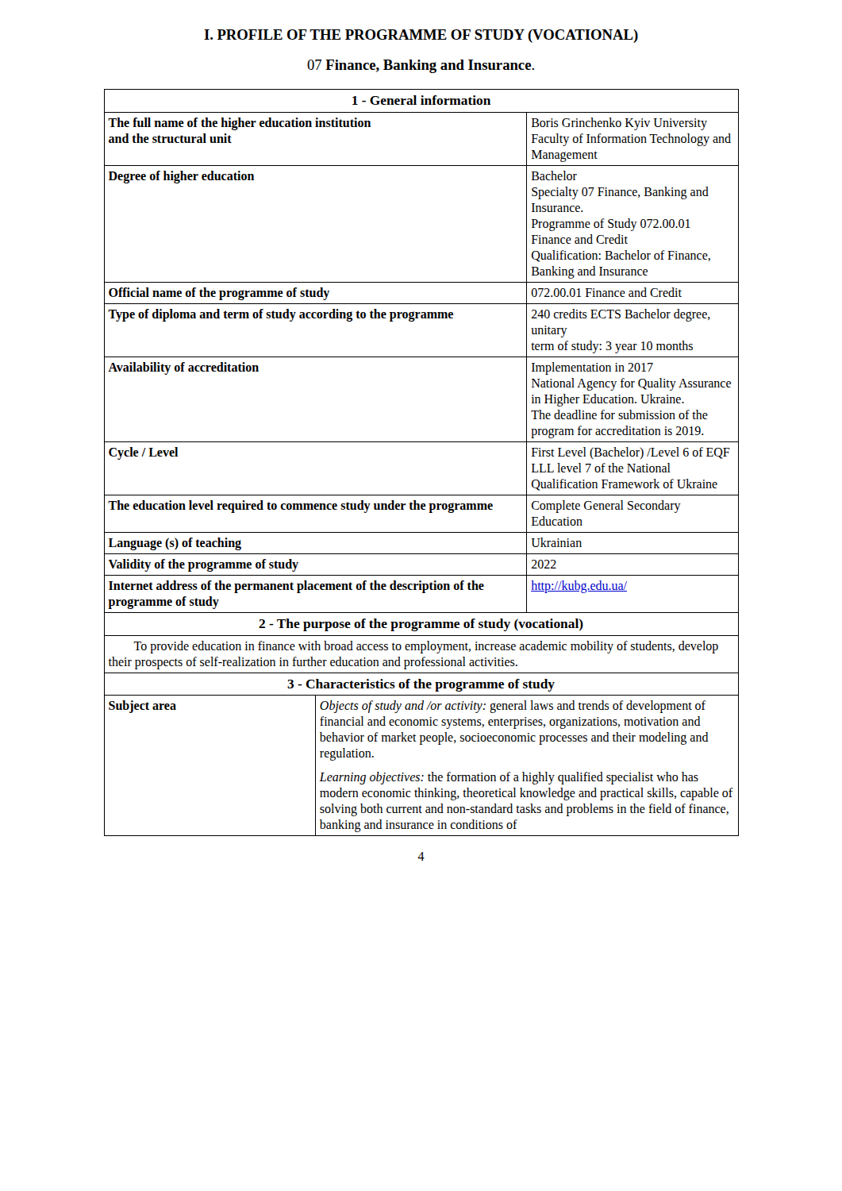I. PROFILE OF THE PROGRAMME OF STUDY (VOCATIONAL)
07 Finance, Banking and Insurance.
| 1 - General information |
| The full name of the higher education institution and the structural unit | Boris Grinchenko Kyiv University Faculty of Information Technology and Management |
| Degree of higher education | Bachelor Specialty 07 Finance, Banking and Insurance. Programme of Study 072.00.01 Finance and Credit Qualification: Bachelor of Finance, Banking and Insurance |
| Official name of the programme of study | 072.00.01 Finance and Credit |
| Type of diploma and term of study according to the programme | 240 credits ECTS Bachelor degree, unitary term of study: 3 year 10 months |
| Availability of accreditation | Implementation in 2017 National Agency for Quality Assurance in Higher Education. Ukraine. The deadline for submission of the program for accreditation is 2019. |
| Cycle / Level | First Level (Bachelor) /Level 6 of EQF LLL level 7 of the National Qualification Framework of Ukraine |
| The education level required to commence study under the programme | Complete General Secondary Education |
| Language (s) of teaching | Ukrainian |
| Validity of the programme of study | 2022 |
| Internet address of the permanent placement of the description of the programme of study | http://kubg.edu.ua/ |
| 2 - The purpose of the programme of study (vocational) |
| To provide education in finance with broad access to employment, increase academic mobility of students, develop their prospects of self-realization in further education and professional activities. |
| 3 - Characteristics of the programme of study |
| Subject area | Objects of study and /or activity: general laws and trends of development of financial and economic systems, enterprises, organizations, motivation and behavior of market people, socioeconomic processes and their modeling and regulation. Learning objectives: the formation of a highly qualified specialist who has modern economic thinking, theoretical knowledge and practical skills, capable of solving both current and non-standard tasks and problems in the field of finance, banking and insurance in conditions of |
4